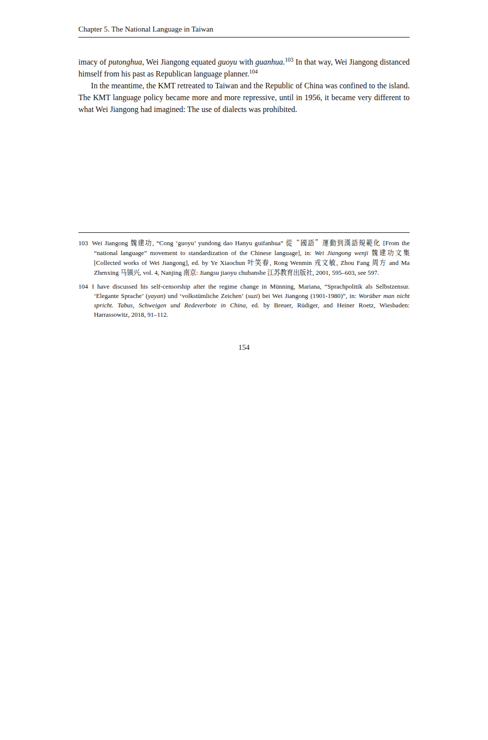Chapter 5. The National Language in Taiwan
imacy of putonghua, Wei Jiangong equated guoyu with guanhua.103 In that way, Wei Jiangong distanced himself from his past as Republican language planner.104
In the meantime, the KMT retreated to Taiwan and the Republic of China was confined to the island. The KMT language policy became more and more repressive, until in 1956, it became very different to what Wei Jiangong had imagined: The use of dialects was prohibited.
103 Wei Jiangong 魏建功, “Cong ‘guoyu’ yundong dao Hanyu guifanhua” 從“國語”運動到漢語規範化 [From the “national language” movement to standardization of the Chinese language], in: Wei Jiangong wenji 魏建功文集 [Collected works of Wei Jiangong], ed. by Ye Xiaochun 叶笑春, Rong Wenmin 戎文敏, Zhou Fang 周方 and Ma Zhenxing 马镇兴, vol. 4, Nanjing 南京: Jiangsu jiaoyu chubanshe 江苏教育出版社, 2001, 595–603, see 597.
104 I have discussed his self-censorship after the regime change in Münning, Mariana, “Sprachpolitik als Selbstzensur. ‘Elegante Sprache’ (yayan) und ‘volkstümliche Zeichen’ (suzi) bei Wei Jiangong (1901-1980)”, in: Worüber man nicht spricht. Tabus, Schweigen und Redeverbote in China, ed. by Breuer, Rüdiger, and Heiner Roetz, Wiesbaden: Harrassowitz, 2018, 91–112.
154